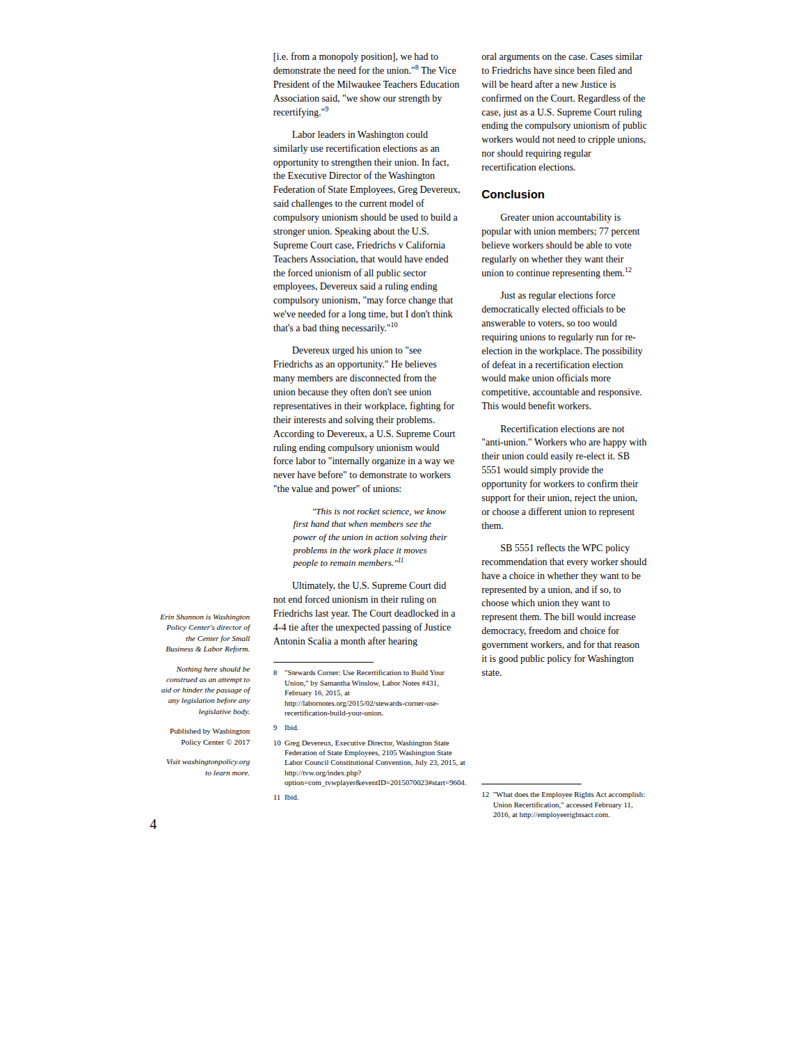Erin Shannon is Washington Policy Center's director of the Center for Small Business & Labor Reform.
Nothing here should be construed as an attempt to aid or hinder the passage of any legislation before any legislative body.
Published by Washington Policy Center © 2017
Visit washingtonpolicy.org to learn more.
[i.e. from a monopoly position], we had to demonstrate the need for the union."8 The Vice President of the Milwaukee Teachers Education Association said, "we show our strength by recertifying."9
Labor leaders in Washington could similarly use recertification elections as an opportunity to strengthen their union. In fact, the Executive Director of the Washington Federation of State Employees, Greg Devereux, said challenges to the current model of compulsory unionism should be used to build a stronger union. Speaking about the U.S. Supreme Court case, Friedrichs v California Teachers Association, that would have ended the forced unionism of all public sector employees, Devereux said a ruling ending compulsory unionism, "may force change that we've needed for a long time, but I don't think that's a bad thing necessarily."10
Devereux urged his union to "see Friedrichs as an opportunity." He believes many members are disconnected from the union because they often don't see union representatives in their workplace, fighting for their interests and solving their problems. According to Devereux, a U.S. Supreme Court ruling ending compulsory unionism would force labor to "internally organize in a way we never have before" to demonstrate to workers "the value and power" of unions:
"This is not rocket science, we know first hand that when members see the power of the union in action solving their problems in the work place it moves people to remain members."11
Ultimately, the U.S. Supreme Court did not end forced unionism in their ruling on Friedrichs last year. The Court deadlocked in a 4-4 tie after the unexpected passing of Justice Antonin Scalia a month after hearing
8 "Stewards Corner: Use Recertification to Build Your Union," by Samantha Winslow, Labor Notes #431, February 16, 2015, at http://labornotes.org/2015/02/stewards-corner-use-recertification-build-your-union.
9 Ibid.
10 Greg Devereux, Executive Director, Washington State Federation of State Employees, 2105 Washington State Labor Council Constitutional Convention, July 23, 2015, at http://tvw.org/index.php?option=com_tvwplayer&eventID=2015070023#start=9604.
11 Ibid.
oral arguments on the case. Cases similar to Friedrichs have since been filed and will be heard after a new Justice is confirmed on the Court. Regardless of the case, just as a U.S. Supreme Court ruling ending the compulsory unionism of public workers would not need to cripple unions, nor should requiring regular recertification elections.
Conclusion
Greater union accountability is popular with union members; 77 percent believe workers should be able to vote regularly on whether they want their union to continue representing them.12
Just as regular elections force democratically elected officials to be answerable to voters, so too would requiring unions to regularly run for re-election in the workplace. The possibility of defeat in a recertification election would make union officials more competitive, accountable and responsive. This would benefit workers.
Recertification elections are not "anti-union." Workers who are happy with their union could easily re-elect it. SB 5551 would simply provide the opportunity for workers to confirm their support for their union, reject the union, or choose a different union to represent them.
SB 5551 reflects the WPC policy recommendation that every worker should have a choice in whether they want to be represented by a union, and if so, to choose which union they want to represent them. The bill would increase democracy, freedom and choice for government workers, and for that reason it is good public policy for Washington state.
12 "What does the Employee Rights Act accomplish: Union Recertification," accessed February 11, 2016, at http://employeerightsact.com.
4